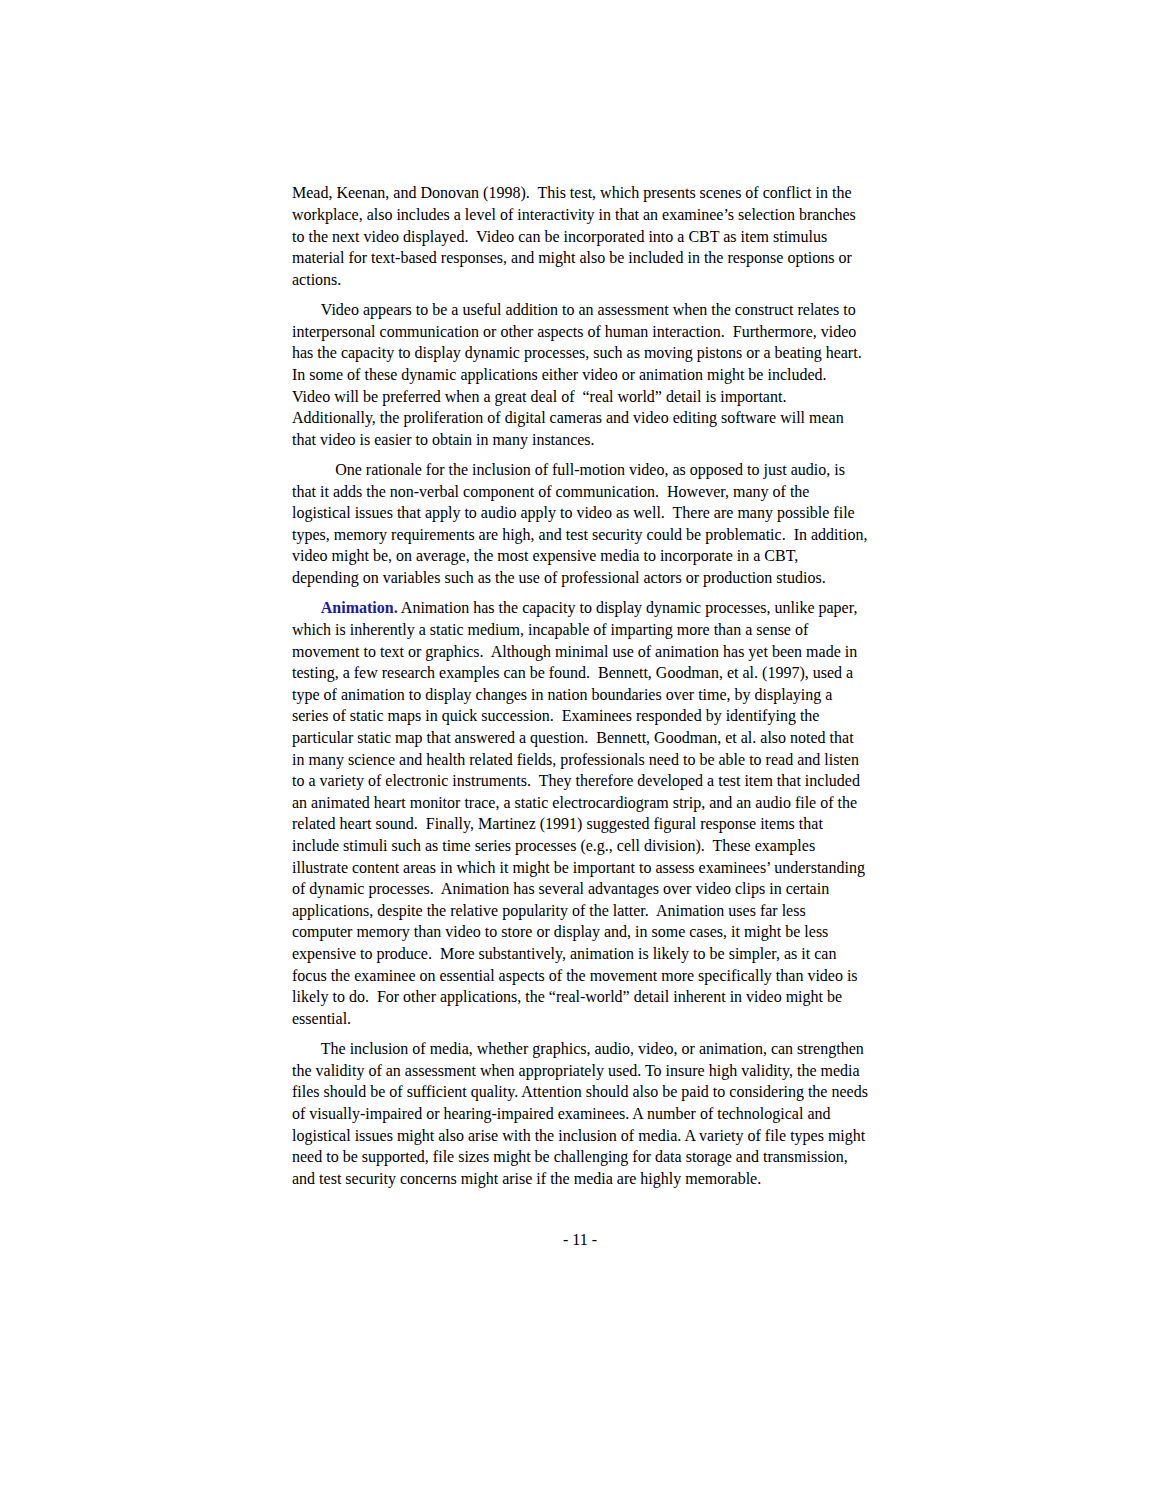Mead, Keenan, and Donovan (1998). This test, which presents scenes of conflict in the workplace, also includes a level of interactivity in that an examinee’s selection branches to the next video displayed. Video can be incorporated into a CBT as item stimulus material for text-based responses, and might also be included in the response options or actions.
Video appears to be a useful addition to an assessment when the construct relates to interpersonal communication or other aspects of human interaction. Furthermore, video has the capacity to display dynamic processes, such as moving pistons or a beating heart. In some of these dynamic applications either video or animation might be included. Video will be preferred when a great deal of “real world” detail is important. Additionally, the proliferation of digital cameras and video editing software will mean that video is easier to obtain in many instances.
One rationale for the inclusion of full-motion video, as opposed to just audio, is that it adds the non-verbal component of communication. However, many of the logistical issues that apply to audio apply to video as well. There are many possible file types, memory requirements are high, and test security could be problematic. In addition, video might be, on average, the most expensive media to incorporate in a CBT, depending on variables such as the use of professional actors or production studios.
Animation. Animation has the capacity to display dynamic processes, unlike paper, which is inherently a static medium, incapable of imparting more than a sense of movement to text or graphics. Although minimal use of animation has yet been made in testing, a few research examples can be found. Bennett, Goodman, et al. (1997), used a type of animation to display changes in nation boundaries over time, by displaying a series of static maps in quick succession. Examinees responded by identifying the particular static map that answered a question. Bennett, Goodman, et al. also noted that in many science and health related fields, professionals need to be able to read and listen to a variety of electronic instruments. They therefore developed a test item that included an animated heart monitor trace, a static electrocardiogram strip, and an audio file of the related heart sound. Finally, Martinez (1991) suggested figural response items that include stimuli such as time series processes (e.g., cell division). These examples illustrate content areas in which it might be important to assess examinees’ understanding of dynamic processes. Animation has several advantages over video clips in certain applications, despite the relative popularity of the latter. Animation uses far less computer memory than video to store or display and, in some cases, it might be less expensive to produce. More substantively, animation is likely to be simpler, as it can focus the examinee on essential aspects of the movement more specifically than video is likely to do. For other applications, the “real-world” detail inherent in video might be essential.
The inclusion of media, whether graphics, audio, video, or animation, can strengthen the validity of an assessment when appropriately used. To insure high validity, the media files should be of sufficient quality. Attention should also be paid to considering the needs of visually-impaired or hearing-impaired examinees. A number of technological and logistical issues might also arise with the inclusion of media. A variety of file types might need to be supported, file sizes might be challenging for data storage and transmission, and test security concerns might arise if the media are highly memorable.
- 11 -